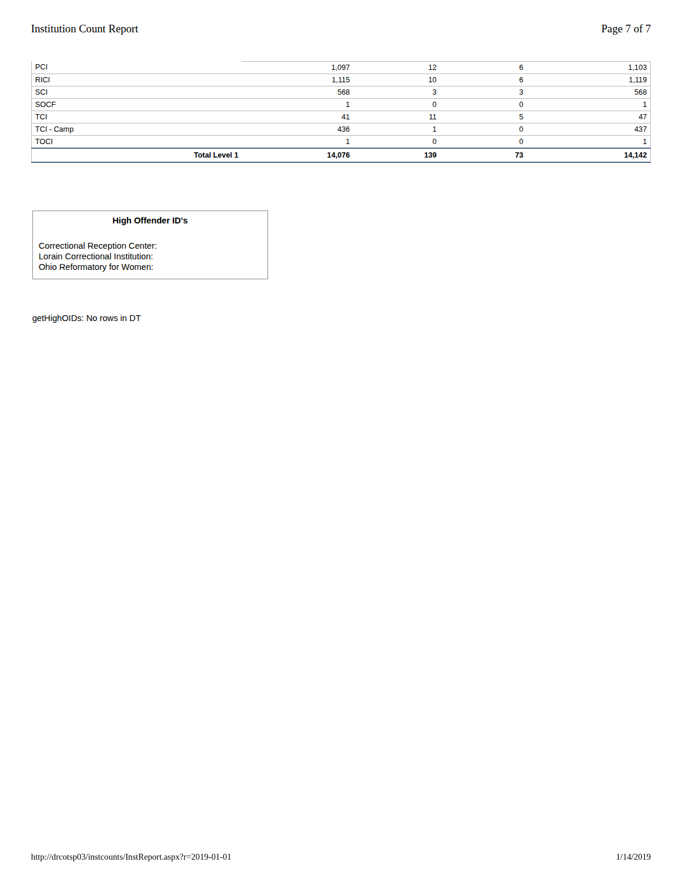Institution Count Report
Page 7 of 7
| PCI | 1,097 | 12 | 6 | 1,103 |
| RICI | 1,115 | 10 | 6 | 1,119 |
| SCI | 568 | 3 | 3 | 568 |
| SOCF | 1 | 0 | 0 | 1 |
| TCI | 41 | 11 | 5 | 47 |
| TCI - Camp | 436 | 1 | 0 | 437 |
| TOCI | 1 | 0 | 0 | 1 |
| Total Level 1 | 14,076 | 139 | 73 | 14,142 |
High Offender ID's
Correctional Reception Center:
Lorain Correctional Institution:
Ohio Reformatory for Women:
getHighOIDs: No rows in DT
http://drcotsp03/instcounts/InstReport.aspx?r=2019-01-01
1/14/2019